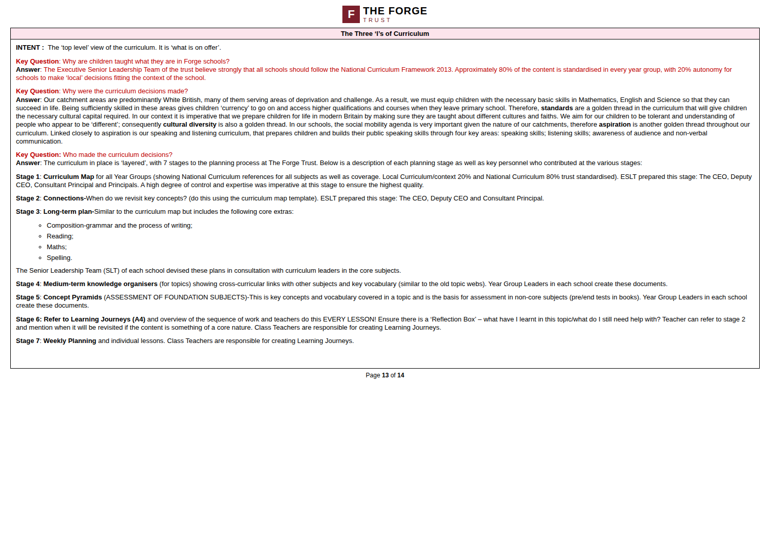FTHE FORGE
TRUST
| The Three ‘I’s of Curriculum |
| --- |
| INTENT : The ‘top level’ view of the curriculum. It is ‘what is on offer’. Key Question : Why are children taught what they are in Forge schools? Answer : The Executive Senior Leadership Team of the trust believe strongly that all schools should follow the National Curriculum Framework 2013. Approximately 80% of the content is standardised in every year group, with 20% autonomy for schools to make ‘local’ decisions fitting the context of the school. Key Question : Why were the curriculum decisions made? Answer : Our catchment areas are predominantly White British, many of them serving areas of deprivation and challenge. As a result, we must equip children with the necessary basic skills in Mathematics, English and Science so that they can succeed in life. Being sufficiently skilled in these areas gives children ‘currency’ to go on and access higher qualifications and courses when they leave primary school. Therefore, standards are a golden thread in the curriculum that will give children the necessary cultural capital required. In our context it is imperative that we prepare children for life in modern Britain by making sure they are taught about different cultures and faiths. We aim for our children to be tolerant and understanding of people who appear to be ‘different’; consequently cultural diversity is also a golden thread. In our schools, the social mobility agenda is very important given the nature of our catchments, therefore aspiration is another golden thread throughout our curriculum. Linked closely to aspiration is our speaking and listening curriculum, that prepares children and builds their public speaking skills through four key areas: speaking skills; listening skills; awareness of audience and non-verbal communication. Key Question: Who made the curriculum decisions? Answer : The curriculum in place is ‘layered’, with 7 stages to the planning process at The Forge Trust. Below is a description of each planning stage as well as key personnel who contributed at the various stages: Stage 1 : Curriculum Map for all Year Groups (showing National Curriculum references for all subjects as well as coverage. Local Curriculum/context 20% and National Curriculum 80% trust standardised). ESLT prepared this stage: The CEO, Deputy CEO, Consultant Principal and Principals. A high degree of control and expertise was imperative at this stage to ensure the highest quality. Stage 2 : Connections- When do we revisit key concepts? (do this using the curriculum map template). ESLT prepared this stage: The CEO, Deputy CEO and Consultant Principal. Stage 3 : Long-term plan- Similar to the curriculum map but includes the following core extras: Composition-grammar and the process of writing; Reading; Maths; Spelling. The Senior Leadership Team (SLT) of each school devised these plans in consultation with curriculum leaders in the core subjects. Stage 4 : Medium-term knowledge organisers (for topics) showing cross-curricular links with other subjects and key vocabulary (similar to the old topic webs). Year Group Leaders in each school create these documents. Stage 5 : Concept Pyramids (ASSESSMENT OF FOUNDATION SUBJECTS)-This is key concepts and vocabulary covered in a topic and is the basis for assessment in non-core subjects (pre/end tests in books). Year Group Leaders in each school create these documents. Stage 6: Refer to Learning Journeys (A4) and overview of the sequence of work and teachers do this EVERY LESSON! Ensure there is a ‘Reflection Box’ – what have I learnt in this topic/what do I still need help with? Teacher can refer to stage 2 and mention when it will be revisited if the content is something of a core nature. Class Teachers are responsible for creating Learning Journeys. Stage 7 : Weekly Planning and individual lessons. Class Teachers are responsible for creating Learning Journeys. |
Page 13 of 14